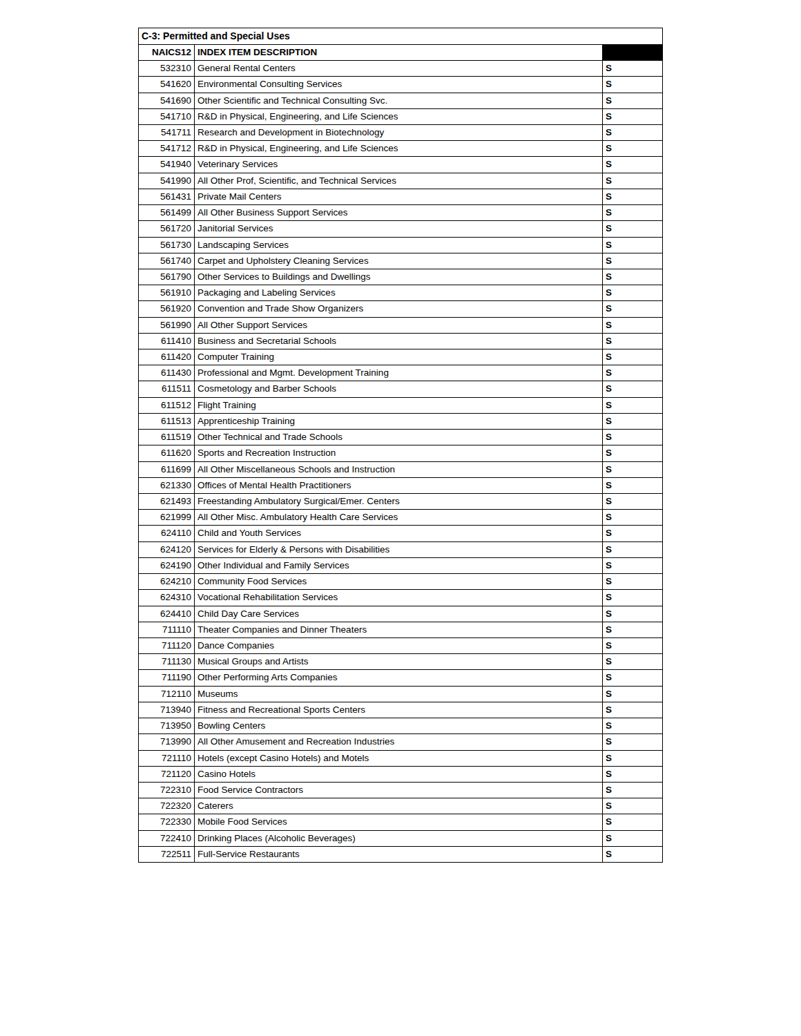| C-3: Permitted and Special Uses | |
| NAICS12 | INDEX ITEM DESCRIPTION | |
| 532310 | General Rental Centers | S |
| 541620 | Environmental Consulting Services | S |
| 541690 | Other Scientific and Technical Consulting Svc. | S |
| 541710 | R&D in Physical, Engineering, and Life Sciences | S |
| 541711 | Research and Development in Biotechnology | S |
| 541712 | R&D in Physical, Engineering, and Life Sciences | S |
| 541940 | Veterinary Services | S |
| 541990 | All Other Prof, Scientific, and Technical Services | S |
| 561431 | Private Mail Centers | S |
| 561499 | All Other Business Support Services | S |
| 561720 | Janitorial Services | S |
| 561730 | Landscaping Services | S |
| 561740 | Carpet and Upholstery Cleaning Services | S |
| 561790 | Other Services to Buildings and Dwellings | S |
| 561910 | Packaging and Labeling Services | S |
| 561920 | Convention and Trade Show Organizers | S |
| 561990 | All Other Support Services | S |
| 611410 | Business and Secretarial Schools | S |
| 611420 | Computer Training | S |
| 611430 | Professional and Mgmt. Development Training | S |
| 611511 | Cosmetology and Barber Schools | S |
| 611512 | Flight Training | S |
| 611513 | Apprenticeship Training | S |
| 611519 | Other Technical and Trade Schools | S |
| 611620 | Sports and Recreation Instruction | S |
| 611699 | All Other Miscellaneous Schools and Instruction | S |
| 621330 | Offices of Mental Health Practitioners | S |
| 621493 | Freestanding Ambulatory Surgical/Emer. Centers | S |
| 621999 | All Other Misc. Ambulatory Health Care Services | S |
| 624110 | Child and Youth Services | S |
| 624120 | Services for Elderly & Persons with Disabilities | S |
| 624190 | Other Individual and Family Services | S |
| 624210 | Community Food Services | S |
| 624310 | Vocational Rehabilitation Services | S |
| 624410 | Child Day Care Services | S |
| 711110 | Theater Companies and Dinner Theaters | S |
| 711120 | Dance Companies | S |
| 711130 | Musical Groups and Artists | S |
| 711190 | Other Performing Arts Companies | S |
| 712110 | Museums | S |
| 713940 | Fitness and Recreational Sports Centers | S |
| 713950 | Bowling Centers | S |
| 713990 | All Other Amusement and Recreation Industries | S |
| 721110 | Hotels (except Casino Hotels) and Motels | S |
| 721120 | Casino Hotels | S |
| 722310 | Food Service Contractors | S |
| 722320 | Caterers | S |
| 722330 | Mobile Food Services | S |
| 722410 | Drinking Places (Alcoholic Beverages) | S |
| 722511 | Full-Service Restaurants | S |